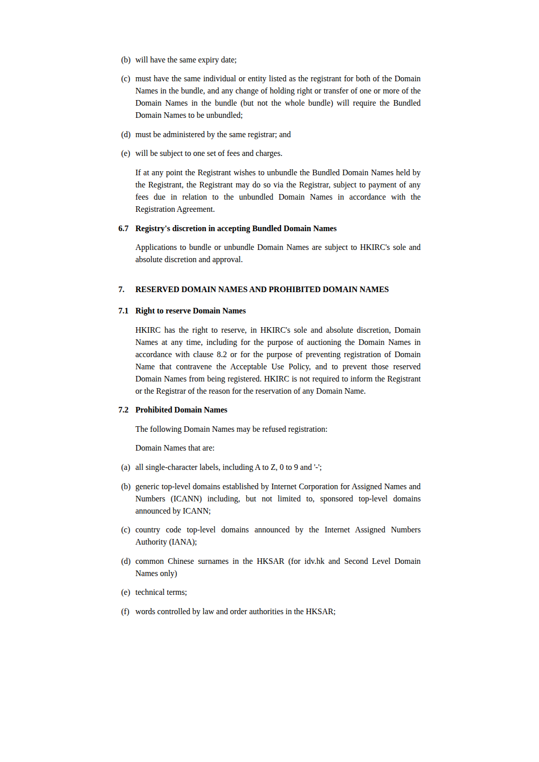(b)
will have the same expiry date;
(c)
must have the same individual or entity listed as the registrant for both of the Domain Names in the bundle, and any change of holding right or transfer of one or more of the Domain Names in the bundle (but not the whole bundle) will require the Bundled Domain Names to be unbundled;
(d)
must be administered by the same registrar; and
(e)
will be subject to one set of fees and charges.
If at any point the Registrant wishes to unbundle the Bundled Domain Names held by the Registrant, the Registrant may do so via the Registrar, subject to payment of any fees due in relation to the unbundled Domain Names in accordance with the Registration Agreement.
6.7
Registry's discretion in accepting Bundled Domain Names
Applications to bundle or unbundle Domain Names are subject to HKIRC's sole and absolute discretion and approval.
7.
RESERVED DOMAIN NAMES AND PROHIBITED DOMAIN NAMES
7.1
Right to reserve Domain Names
HKIRC has the right to reserve, in HKIRC's sole and absolute discretion, Domain Names at any time, including for the purpose of auctioning the Domain Names in accordance with clause 8.2 or for the purpose of preventing registration of Domain Name that contravene the Acceptable Use Policy, and to prevent those reserved Domain Names from being registered. HKIRC is not required to inform the Registrant or the Registrar of the reason for the reservation of any Domain Name.
7.2
Prohibited Domain Names
The following Domain Names may be refused registration:
Domain Names that are:
(a)
all single-character labels, including A to Z, 0 to 9 and '-';
(b)
generic top-level domains established by Internet Corporation for Assigned Names and Numbers (ICANN) including, but not limited to, sponsored top-level domains announced by ICANN;
(c)
country code top-level domains announced by the Internet Assigned Numbers Authority (IANA);
(d)
common Chinese surnames in the HKSAR (for idv.hk and Second Level Domain Names only)
(e)
technical terms;
(f)
words controlled by law and order authorities in the HKSAR;